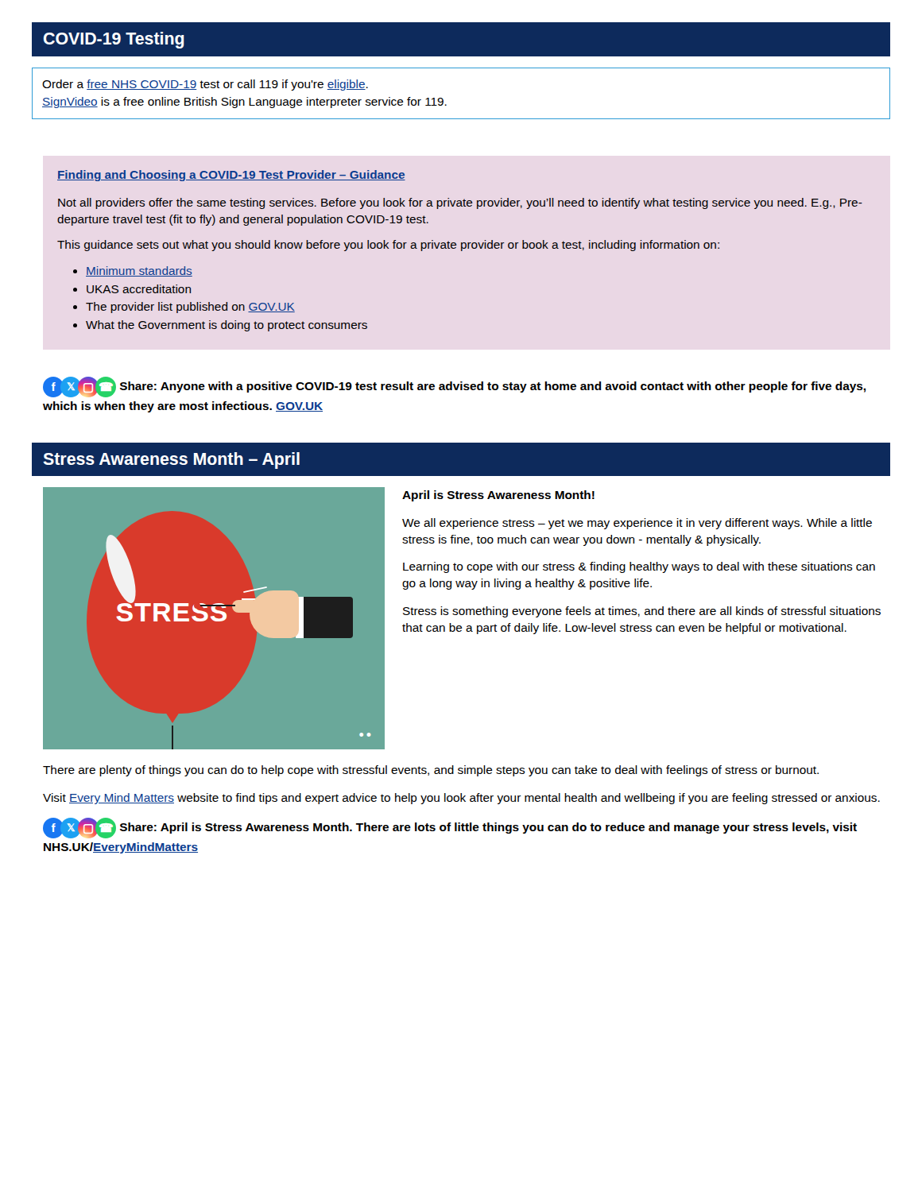COVID-19 Testing
Order a free NHS COVID-19 test or call 119 if you're eligible.
SignVideo is a free online British Sign Language interpreter service for 119.
Finding and Choosing a COVID-19 Test Provider – Guidance
Not all providers offer the same testing services. Before you look for a private provider, you’ll need to identify what testing service you need. E.g., Pre-departure travel test (fit to fly) and general population COVID-19 test.
This guidance sets out what you should know before you look for a private provider or book a test, including information on:
Minimum standards
UKAS accreditation
The provider list published on GOV.UK
What the Government is doing to protect consumers
f𝕏▢☎ Share: Anyone with a positive COVID-19 test result are advised to stay at home and avoid contact with other people for five days, which is when they are most infectious. GOV.UK
Stress Awareness Month – April
STRESS
••
April is Stress Awareness Month!
We all experience stress – yet we may experience it in very different ways. While a little stress is fine, too much can wear you down - mentally & physically.
Learning to cope with our stress & finding healthy ways to deal with these situations can go a long way in living a healthy & positive life.
Stress is something everyone feels at times, and there are all kinds of stressful situations that can be a part of daily life. Low-level stress can even be helpful or motivational.
There are plenty of things you can do to help cope with stressful events, and simple steps you can take to deal with feelings of stress or burnout.
Visit Every Mind Matters website to find tips and expert advice to help you look after your mental health and wellbeing if you are feeling stressed or anxious.
f𝕏▢☎ Share: April is Stress Awareness Month. There are lots of little things you can do to reduce and manage your stress levels, visit NHS.UK/EveryMindMatters